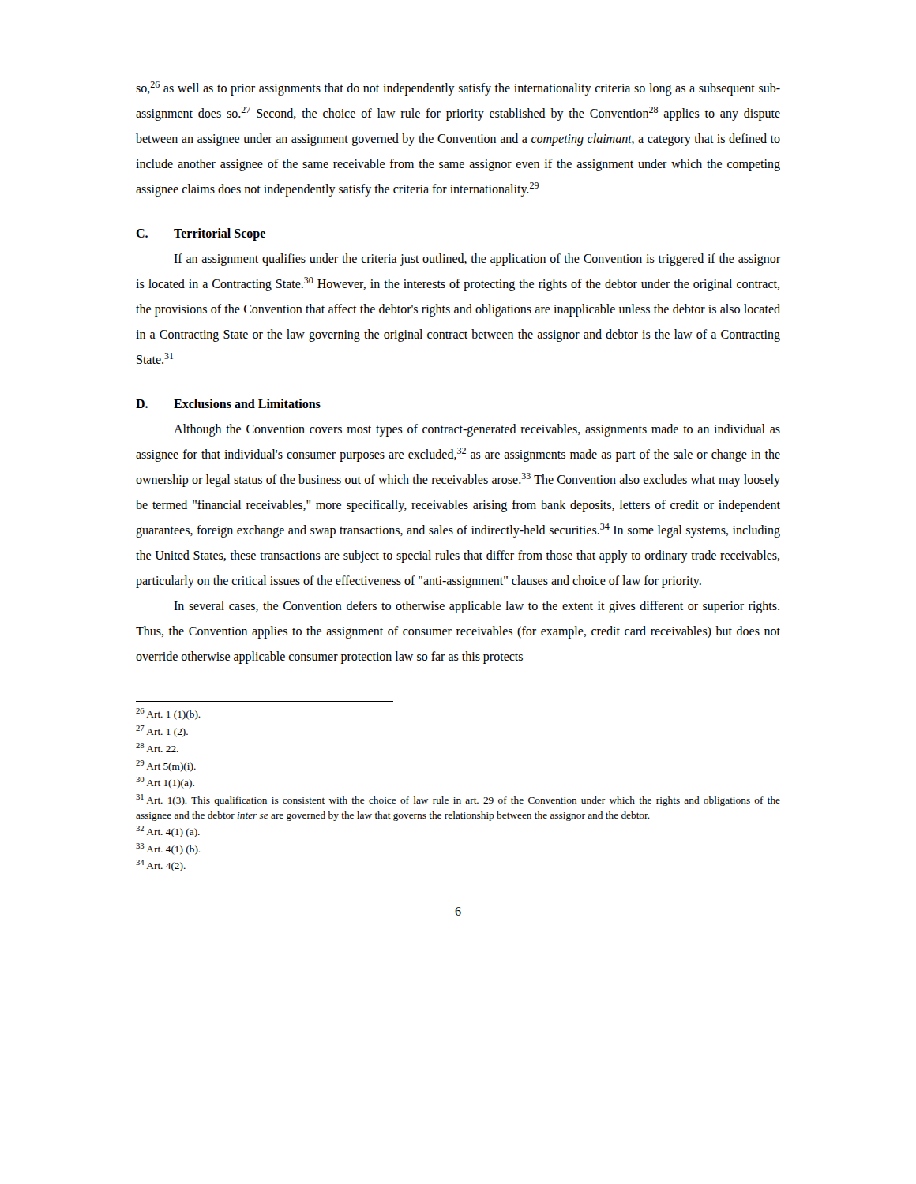so,26 as well as to prior assignments that do not independently satisfy the internationality criteria so long as a subsequent sub-assignment does so.27 Second, the choice of law rule for priority established by the Convention28 applies to any dispute between an assignee under an assignment governed by the Convention and a competing claimant, a category that is defined to include another assignee of the same receivable from the same assignor even if the assignment under which the competing assignee claims does not independently satisfy the criteria for internationality.29
C. Territorial Scope
If an assignment qualifies under the criteria just outlined, the application of the Convention is triggered if the assignor is located in a Contracting State.30 However, in the interests of protecting the rights of the debtor under the original contract, the provisions of the Convention that affect the debtor's rights and obligations are inapplicable unless the debtor is also located in a Contracting State or the law governing the original contract between the assignor and debtor is the law of a Contracting State.31
D. Exclusions and Limitations
Although the Convention covers most types of contract-generated receivables, assignments made to an individual as assignee for that individual's consumer purposes are excluded,32 as are assignments made as part of the sale or change in the ownership or legal status of the business out of which the receivables arose.33 The Convention also excludes what may loosely be termed "financial receivables," more specifically, receivables arising from bank deposits, letters of credit or independent guarantees, foreign exchange and swap transactions, and sales of indirectly-held securities.34 In some legal systems, including the United States, these transactions are subject to special rules that differ from those that apply to ordinary trade receivables, particularly on the critical issues of the effectiveness of "anti-assignment" clauses and choice of law for priority.
In several cases, the Convention defers to otherwise applicable law to the extent it gives different or superior rights. Thus, the Convention applies to the assignment of consumer receivables (for example, credit card receivables) but does not override otherwise applicable consumer protection law so far as this protects
26 Art. 1 (1)(b).
27 Art. 1 (2).
28 Art. 22.
29 Art 5(m)(i).
30 Art 1(1)(a).
31 Art. 1(3). This qualification is consistent with the choice of law rule in art. 29 of the Convention under which the rights and obligations of the assignee and the debtor inter se are governed by the law that governs the relationship between the assignor and the debtor.
32 Art. 4(1) (a).
33 Art. 4(1) (b).
34 Art. 4(2).
6